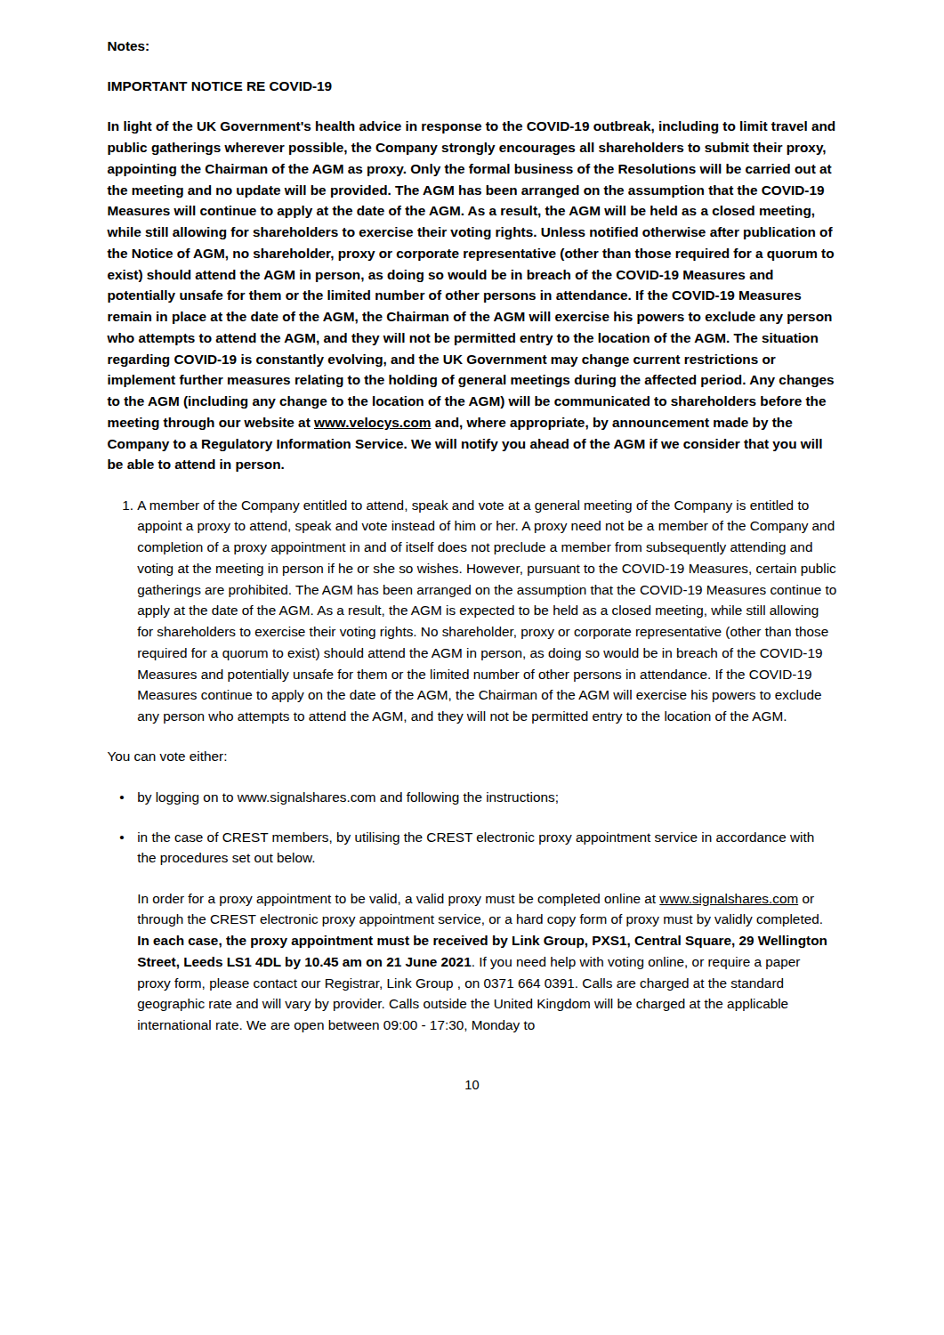Notes:
IMPORTANT NOTICE RE COVID-19
In light of the UK Government's health advice in response to the COVID-19 outbreak, including to limit travel and public gatherings wherever possible, the Company strongly encourages all shareholders to submit their proxy, appointing the Chairman of the AGM as proxy. Only the formal business of the Resolutions will be carried out at the meeting and no update will be provided. The AGM has been arranged on the assumption that the COVID-19 Measures will continue to apply at the date of the AGM. As a result, the AGM will be held as a closed meeting, while still allowing for shareholders to exercise their voting rights. Unless notified otherwise after publication of the Notice of AGM, no shareholder, proxy or corporate representative (other than those required for a quorum to exist) should attend the AGM in person, as doing so would be in breach of the COVID-19 Measures and potentially unsafe for them or the limited number of other persons in attendance. If the COVID-19 Measures remain in place at the date of the AGM, the Chairman of the AGM will exercise his powers to exclude any person who attempts to attend the AGM, and they will not be permitted entry to the location of the AGM. The situation regarding COVID-19 is constantly evolving, and the UK Government may change current restrictions or implement further measures relating to the holding of general meetings during the affected period. Any changes to the AGM (including any change to the location of the AGM) will be communicated to shareholders before the meeting through our website at www.velocys.com and, where appropriate, by announcement made by the Company to a Regulatory Information Service. We will notify you ahead of the AGM if we consider that you will be able to attend in person.
A member of the Company entitled to attend, speak and vote at a general meeting of the Company is entitled to appoint a proxy to attend, speak and vote instead of him or her. A proxy need not be a member of the Company and completion of a proxy appointment in and of itself does not preclude a member from subsequently attending and voting at the meeting in person if he or she so wishes. However, pursuant to the COVID-19 Measures, certain public gatherings are prohibited. The AGM has been arranged on the assumption that the COVID-19 Measures continue to apply at the date of the AGM. As a result, the AGM is expected to be held as a closed meeting, while still allowing for shareholders to exercise their voting rights. No shareholder, proxy or corporate representative (other than those required for a quorum to exist) should attend the AGM in person, as doing so would be in breach of the COVID-19 Measures and potentially unsafe for them or the limited number of other persons in attendance. If the COVID-19 Measures continue to apply on the date of the AGM, the Chairman of the AGM will exercise his powers to exclude any person who attempts to attend the AGM, and they will not be permitted entry to the location of the AGM.
You can vote either:
by logging on to www.signalshares.com and following the instructions;
in the case of CREST members, by utilising the CREST electronic proxy appointment service in accordance with the procedures set out below.
In order for a proxy appointment to be valid, a valid proxy must be completed online at www.signalshares.com or through the CREST electronic proxy appointment service, or a hard copy form of proxy must by validly completed. In each case, the proxy appointment must be received by Link Group, PXS1, Central Square, 29 Wellington Street, Leeds LS1 4DL by 10.45 am on 21 June 2021. If you need help with voting online, or require a paper proxy form, please contact our Registrar, Link Group , on 0371 664 0391. Calls are charged at the standard geographic rate and will vary by provider. Calls outside the United Kingdom will be charged at the applicable international rate. We are open between 09:00 - 17:30, Monday to
10